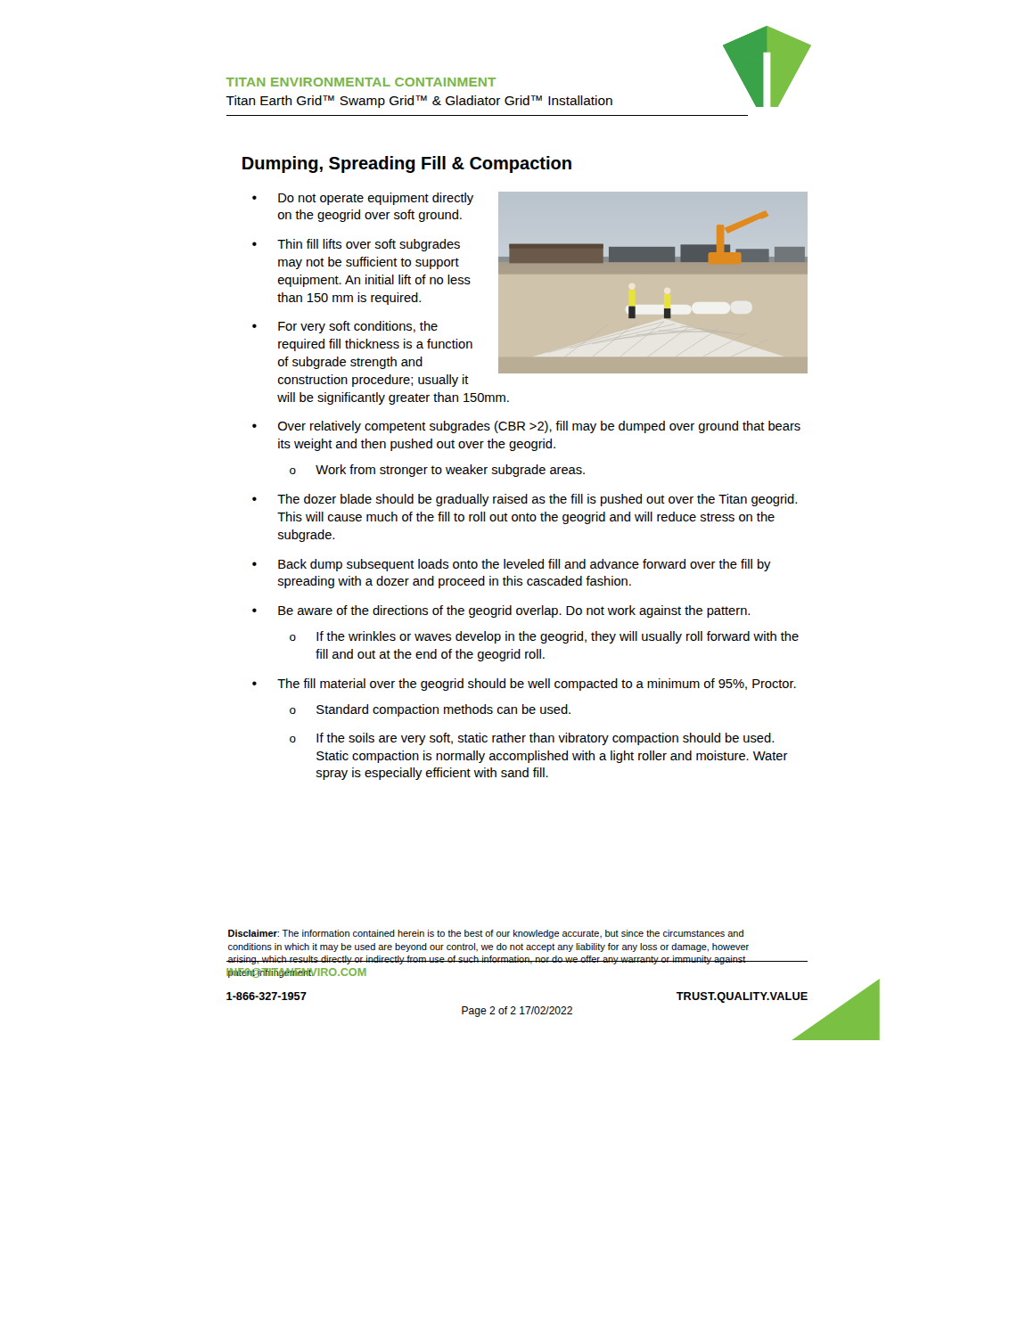TITAN ENVIRONMENTAL CONTAINMENT
Titan Earth Grid™ Swamp Grid™ & Gladiator Grid™ Installation
Dumping, Spreading Fill & Compaction
Do not operate equipment directly on the geogrid over soft ground.
Thin fill lifts over soft subgrades may not be sufficient to support equipment. An initial lift of no less than 150 mm is required.
For very soft conditions, the required fill thickness is a function of subgrade strength and construction procedure; usually it will be significantly greater than 150mm.
Over relatively competent subgrades (CBR >2), fill may be dumped over ground that bears its weight and then pushed out over the geogrid.
Work from stronger to weaker subgrade areas.
The dozer blade should be gradually raised as the fill is pushed out over the Titan geogrid. This will cause much of the fill to roll out onto the geogrid and will reduce stress on the subgrade.
Back dump subsequent loads onto the leveled fill and advance forward over the fill by spreading with a dozer and proceed in this cascaded fashion.
Be aware of the directions of the geogrid overlap. Do not work against the pattern.
If the wrinkles or waves develop in the geogrid, they will usually roll forward with the fill and out at the end of the geogrid roll.
The fill material over the geogrid should be well compacted to a minimum of 95%, Proctor.
Standard compaction methods can be used.
If the soils are very soft, static rather than vibratory compaction should be used. Static compaction is normally accomplished with a light roller and moisture. Water spray is especially efficient with sand fill.
Disclaimer: The information contained herein is to the best of our knowledge accurate, but since the circumstances and conditions in which it may be used are beyond our control, we do not accept any liability for any loss or damage, however arising, which results directly or indirectly from use of such information, nor do we offer any warranty or immunity against patent infringement.
INF0@TITANENVIRO.COM
1-866-327-1957 TRUST.QUALITY.VALUE
Page 2 of 2 17/02/2022